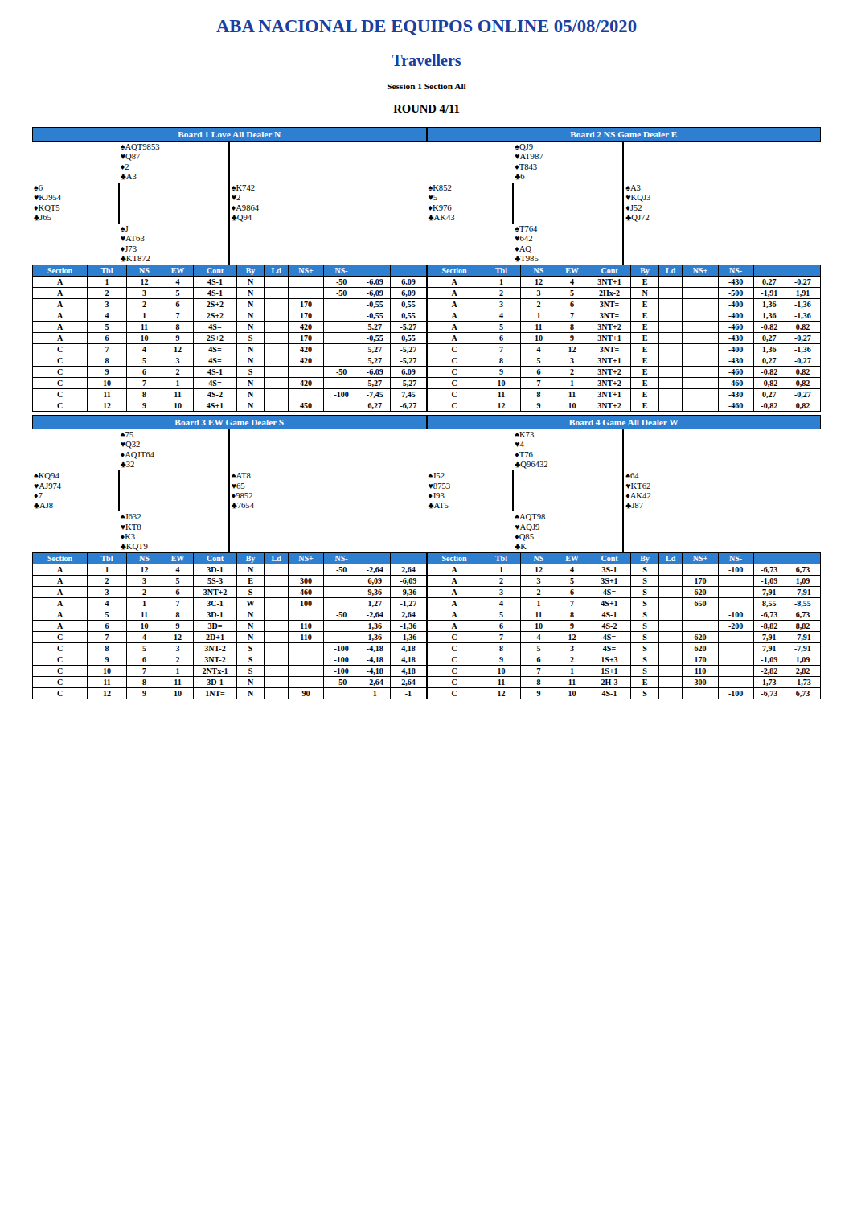ABA NACIONAL DE EQUIPOS ONLINE 05/08/2020
Travellers
Session 1 Section All
ROUND 4/11
| Board 1 Love All Dealer N / / ♠AQT9853 ♥Q87 ♦2 ♣A3 / / / / ♠6 ♥KJ954 ♦KQT5 ♣J65 / / ♠K742 ♥2 ♦A9864 ♣Q94 / / / / ♠J ♥AT63 ♦J73 ♣KT872 / / / / Section / Tbl / NS / EW / Cont / By / Ld / NS+ / NS- / / / / --- / --- / --- / --- / --- / --- / --- / --- / --- / --- / --- / / A / 1 / 12 / 4 / 4S-1 / N / / / -50 / -6,09 / 6,09 / / A / 2 / 3 / 5 / 4S-1 / N / / / -50 / -6,09 / 6,09 / / A / 3 / 2 / 6 / 2S+2 / N / / 170 / / -0,55 / 0,55 / / A / 4 / 1 / 7 / 2S+2 / N / / 170 / / -0,55 / 0,55 / / A / 5 / 11 / 8 / 4S= / N / / 420 / / 5,27 / -5,27 / / A / 6 / 10 / 9 / 2S+2 / S / / 170 / / -0,55 / 0,55 / / C / 7 / 4 / 12 / 4S= / N / / 420 / / 5,27 / -5,27 / / C / 8 / 5 / 3 / 4S= / N / / 420 / / 5,27 / -5,27 / / C / 9 / 6 / 2 / 4S-1 / S / / / -50 / -6,09 / 6,09 / / C / 10 / 7 / 1 / 4S= / N / / 420 / / 5,27 / -5,27 / / C / 11 / 8 / 11 / 4S-2 / N / / / -100 / -7,45 / 7,45 / / C / 12 / 9 / 10 / 4S+1 / N / / 450 / / 6,27 / -6,27 / | Board 2 NS Game Dealer E / / ♠QJ9 ♥AT987 ♦T843 ♣6 / / / / ♠K852 ♥5 ♦K976 ♣AK43 / / ♠A3 ♥KQJ3 ♦J52 ♣QJ72 / / / / ♠T764 ♥642 ♦AQ ♣T985 / / / / Section / Tbl / NS / EW / Cont / By / Ld / NS+ / NS- / / / / --- / --- / --- / --- / --- / --- / --- / --- / --- / --- / --- / / A / 1 / 12 / 4 / 3NT+1 / E / / / -430 / 0,27 / -0,27 / / A / 2 / 3 / 5 / 2Hx-2 / N / / / -500 / -1,91 / 1,91 / / A / 3 / 2 / 6 / 3NT= / E / / / -400 / 1,36 / -1,36 / / A / 4 / 1 / 7 / 3NT= / E / / / -400 / 1,36 / -1,36 / / A / 5 / 11 / 8 / 3NT+2 / E / / / -460 / -0,82 / 0,82 / / A / 6 / 10 / 9 / 3NT+1 / E / / / -430 / 0,27 / -0,27 / / C / 7 / 4 / 12 / 3NT= / E / / / -400 / 1,36 / -1,36 / / C / 8 / 5 / 3 / 3NT+1 / E / / / -430 / 0,27 / -0,27 / / C / 9 / 6 / 2 / 3NT+2 / E / / / -460 / -0,82 / 0,82 / / C / 10 / 7 / 1 / 3NT+2 / E / / / -460 / -0,82 / 0,82 / / C / 11 / 8 / 11 / 3NT+1 / E / / / -430 / 0,27 / -0,27 / / C / 12 / 9 / 10 / 3NT+2 / E / / / -460 / -0,82 / 0,82 / |
| Board 3 EW Game Dealer S / / ♠75 ♥Q32 ♦AQJT64 ♣32 / / / / ♠KQ94 ♥AJ974 ♦7 ♣AJ8 / / ♠AT8 ♥65 ♦9852 ♣7654 / / / / ♠J632 ♥KT8 ♦K3 ♣KQT9 / / / / Section / Tbl / NS / EW / Cont / By / Ld / NS+ / NS- / / / / --- / --- / --- / --- / --- / --- / --- / --- / --- / --- / --- / / A / 1 / 12 / 4 / 3D-1 / N / / / -50 / -2,64 / 2,64 / / A / 2 / 3 / 5 / 5S-3 / E / / 300 / / 6,09 / -6,09 / / A / 3 / 2 / 6 / 3NT+2 / S / / 460 / / 9,36 / -9,36 / / A / 4 / 1 / 7 / 3C-1 / W / / 100 / / 1,27 / -1,27 / / A / 5 / 11 / 8 / 3D-1 / N / / / -50 / -2,64 / 2,64 / / A / 6 / 10 / 9 / 3D= / N / / 110 / / 1,36 / -1,36 / / C / 7 / 4 / 12 / 2D+1 / N / / 110 / / 1,36 / -1,36 / / C / 8 / 5 / 3 / 3NT-2 / S / / / -100 / -4,18 / 4,18 / / C / 9 / 6 / 2 / 3NT-2 / S / / / -100 / -4,18 / 4,18 / / C / 10 / 7 / 1 / 2NTx-1 / S / / / -100 / -4,18 / 4,18 / / C / 11 / 8 / 11 / 3D-1 / N / / / -50 / -2,64 / 2,64 / / C / 12 / 9 / 10 / 1NT= / N / / 90 / / 1 / -1 / | Board 4 Game All Dealer W / / ♠K73 ♥4 ♦T76 ♣Q96432 / / / / ♠J52 ♥8753 ♦J93 ♣AT5 / / ♠64 ♥KT62 ♦AK42 ♣J87 / / / / ♠AQT98 ♥AQJ9 ♦Q85 ♣K / / / / Section / Tbl / NS / EW / Cont / By / Ld / NS+ / NS- / / / / --- / --- / --- / --- / --- / --- / --- / --- / --- / --- / --- / / A / 1 / 12 / 4 / 3S-1 / S / / / -100 / -6,73 / 6,73 / / A / 2 / 3 / 5 / 3S+1 / S / / 170 / / -1,09 / 1,09 / / A / 3 / 2 / 6 / 4S= / S / / 620 / / 7,91 / -7,91 / / A / 4 / 1 / 7 / 4S+1 / S / / 650 / / 8,55 / -8,55 / / A / 5 / 11 / 8 / 4S-1 / S / / / -100 / -6,73 / 6,73 / / A / 6 / 10 / 9 / 4S-2 / S / / / -200 / -8,82 / 8,82 / / C / 7 / 4 / 12 / 4S= / S / / 620 / / 7,91 / -7,91 / / C / 8 / 5 / 3 / 4S= / S / / 620 / / 7,91 / -7,91 / / C / 9 / 6 / 2 / 1S+3 / S / / 170 / / -1,09 / 1,09 / / C / 10 / 7 / 1 / 1S+1 / S / / 110 / / -2,82 / 2,82 / / C / 11 / 8 / 11 / 2H-3 / E / / 300 / / 1,73 / -1,73 / / C / 12 / 9 / 10 / 4S-1 / S / / / -100 / -6,73 / 6,73 / |